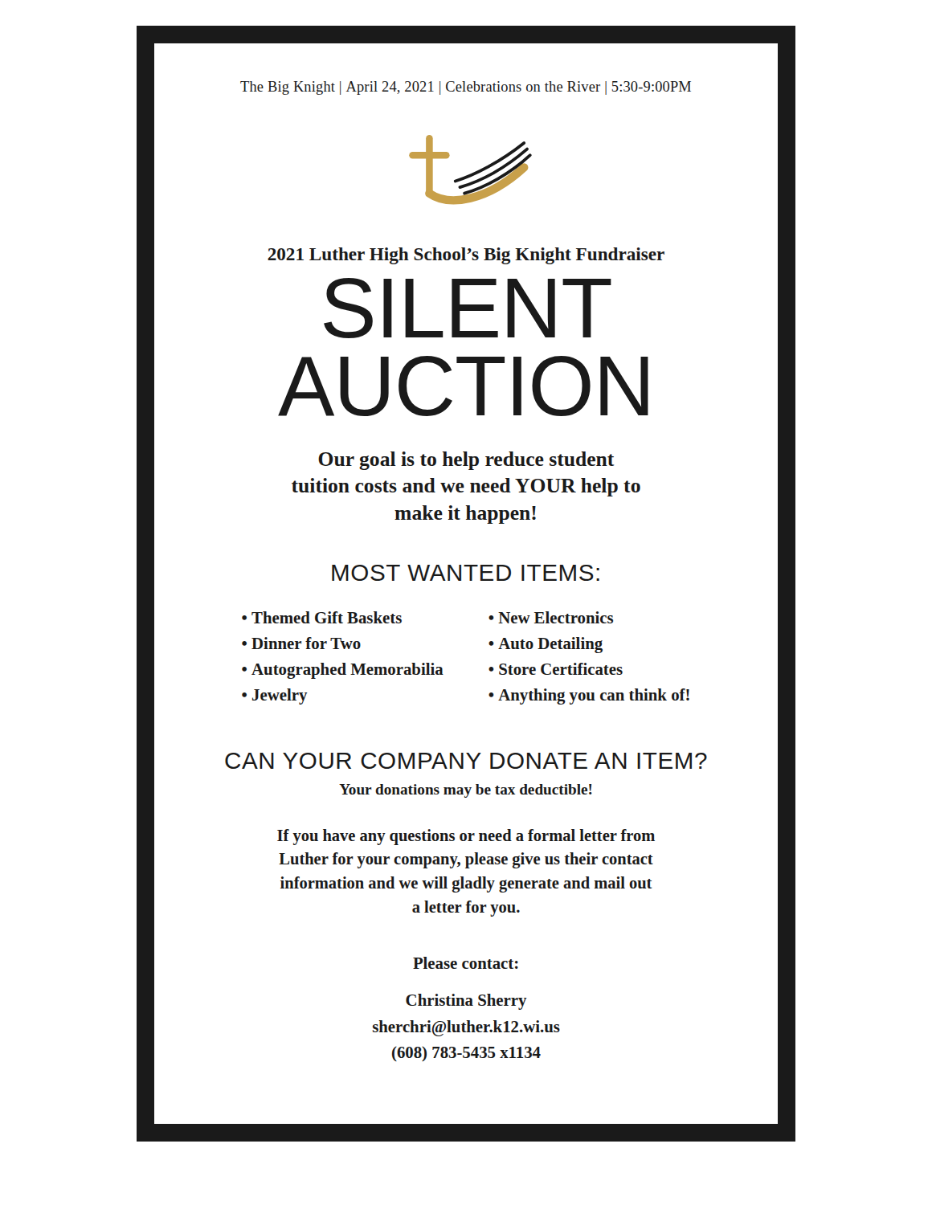The Big Knight | April 24, 2021 | Celebrations on the River | 5:30-9:00PM
2021 Luther High School’s Big Knight Fundraiser
Silent Auction
Our goal is to help reduce student tuition costs and we need YOUR help to make it happen!
Most Wanted Items:
Themed Gift Baskets
Dinner for Two
Autographed Memorabilia
Jewelry
New Electronics
Auto Detailing
Store Certificates
Anything you can think of!
Can Your Company Donate an Item?
Your donations may be tax deductible!
If you have any questions or need a formal letter from Luther for your company, please give us their contact information and we will gladly generate and mail out a letter for you.
Please contact: Christina Sherry
sherchri@luther.k12.wi.us
(608) 783-5435 x1134